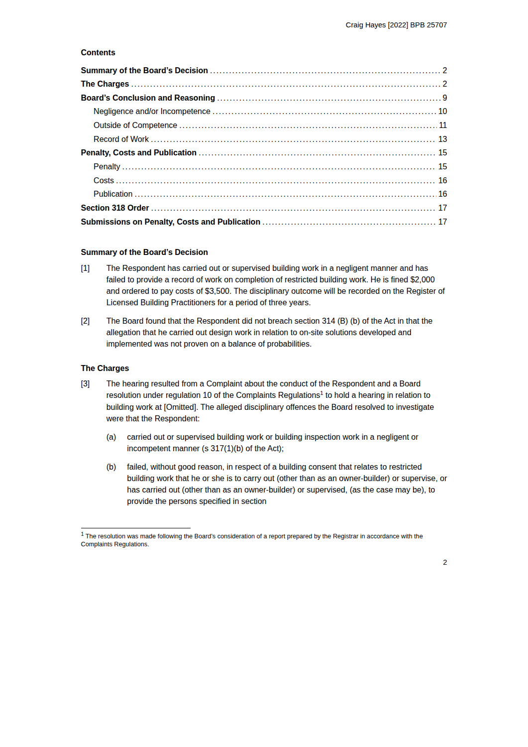Craig Hayes [2022] BPB 25707
Contents
Summary of the Board’s Decision.................................................................................................. 2
The Charges................................................................................................................................. 2
Board’s Conclusion and Reasoning..................................................................................... 9
Negligence and/or Incompetence................................................................................. 10
Outside of Competence............................................................................................. 11
Record of Work....................................................................................................... 13
Penalty, Costs and Publication............................................................................................. 15
Penalty................................................................................................................. 15
Costs.................................................................................................................... 16
Publication.......................................................................................................... 16
Section 318 Order....................................................................................................... 17
Submissions on Penalty, Costs and Publication.............................................................. 17
Summary of the Board’s Decision
[1] The Respondent has carried out or supervised building work in a negligent manner and has failed to provide a record of work on completion of restricted building work. He is fined $2,000 and ordered to pay costs of $3,500. The disciplinary outcome will be recorded on the Register of Licensed Building Practitioners for a period of three years.
[2] The Board found that the Respondent did not breach section 314 (B) (b) of the Act in that the allegation that he carried out design work in relation to on-site solutions developed and implemented was not proven on a balance of probabilities.
The Charges
[3] The hearing resulted from a Complaint about the conduct of the Respondent and a Board resolution under regulation 10 of the Complaints Regulations1 to hold a hearing in relation to building work at [Omitted]. The alleged disciplinary offences the Board resolved to investigate were that the Respondent:
(a) carried out or supervised building work or building inspection work in a negligent or incompetent manner (s 317(1)(b) of the Act);
(b) failed, without good reason, in respect of a building consent that relates to restricted building work that he or she is to carry out (other than as an owner-builder) or supervise, or has carried out (other than as an owner-builder) or supervised, (as the case may be), to provide the persons specified in section
1 The resolution was made following the Board’s consideration of a report prepared by the Registrar in accordance with the Complaints Regulations.
2